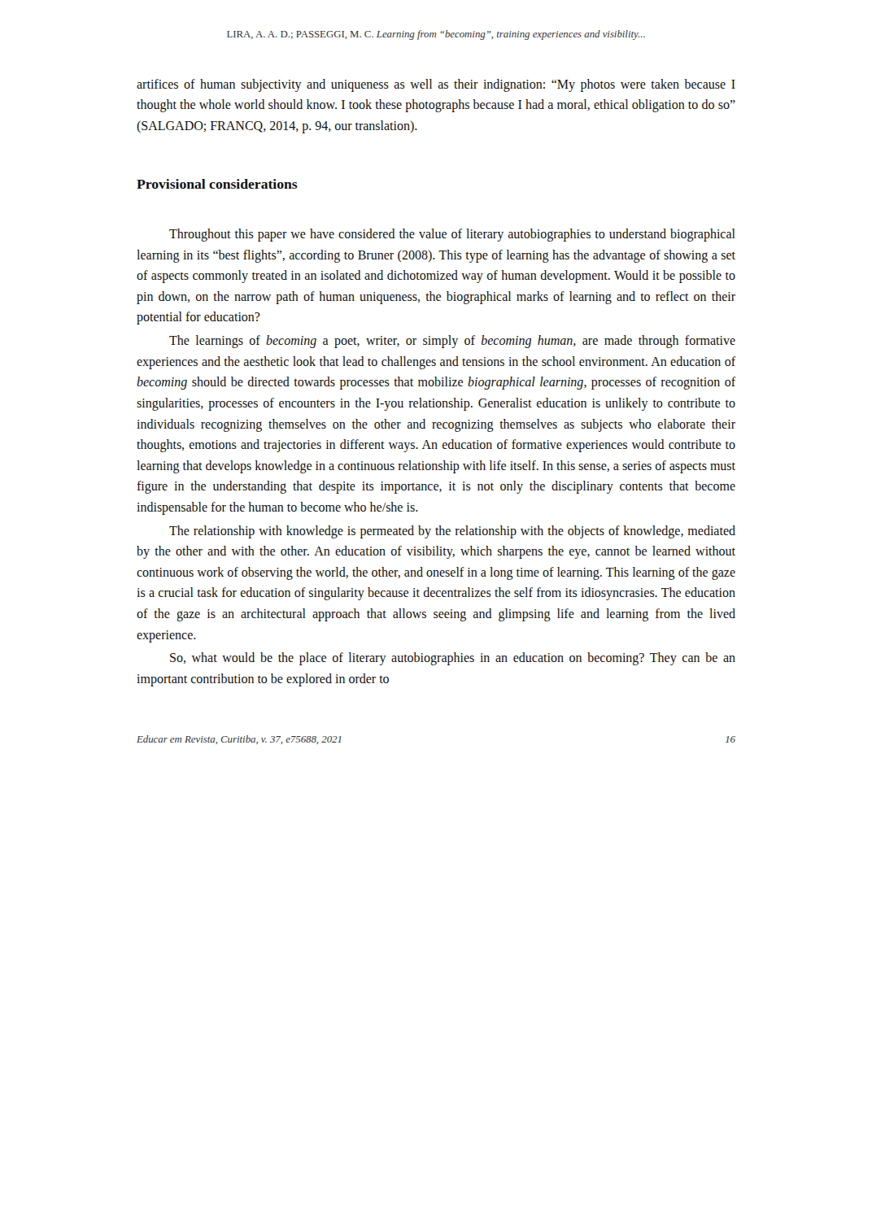LIRA, A. A. D.; PASSEGGI, M. C. Learning from “becoming”, training experiences and visibility...
artifices of human subjectivity and uniqueness as well as their indignation: “My photos were taken because I thought the whole world should know. I took these photographs because I had a moral, ethical obligation to do so” (SALGADO; FRANCQ, 2014, p. 94, our translation).
Provisional considerations
Throughout this paper we have considered the value of literary autobiographies to understand biographical learning in its “best flights”, according to Bruner (2008). This type of learning has the advantage of showing a set of aspects commonly treated in an isolated and dichotomized way of human development. Would it be possible to pin down, on the narrow path of human uniqueness, the biographical marks of learning and to reflect on their potential for education?
The learnings of becoming a poet, writer, or simply of becoming human, are made through formative experiences and the aesthetic look that lead to challenges and tensions in the school environment. An education of becoming should be directed towards processes that mobilize biographical learning, processes of recognition of singularities, processes of encounters in the I-you relationship. Generalist education is unlikely to contribute to individuals recognizing themselves on the other and recognizing themselves as subjects who elaborate their thoughts, emotions and trajectories in different ways. An education of formative experiences would contribute to learning that develops knowledge in a continuous relationship with life itself. In this sense, a series of aspects must figure in the understanding that despite its importance, it is not only the disciplinary contents that become indispensable for the human to become who he/she is.
The relationship with knowledge is permeated by the relationship with the objects of knowledge, mediated by the other and with the other. An education of visibility, which sharpens the eye, cannot be learned without continuous work of observing the world, the other, and oneself in a long time of learning. This learning of the gaze is a crucial task for education of singularity because it decentralizes the self from its idiosyncrasies. The education of the gaze is an architectural approach that allows seeing and glimpsing life and learning from the lived experience.
So, what would be the place of literary autobiographies in an education on becoming? They can be an important contribution to be explored in order to
Educar em Revista, Curitiba, v. 37, e75688, 2021 16